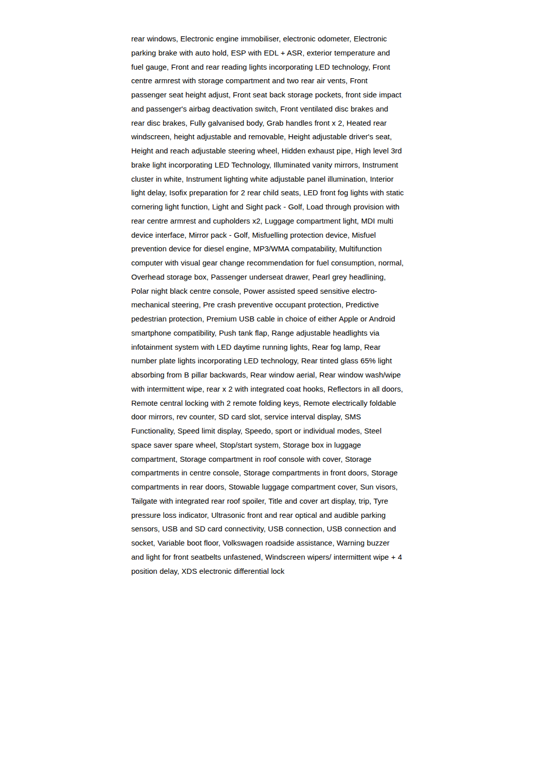rear windows, Electronic engine immobiliser, electronic odometer, Electronic parking brake with auto hold, ESP with EDL + ASR, exterior temperature and fuel gauge, Front and rear reading lights incorporating LED technology, Front centre armrest with storage compartment and two rear air vents, Front passenger seat height adjust, Front seat back storage pockets, front side impact and passenger's airbag deactivation switch, Front ventilated disc brakes and rear disc brakes, Fully galvanised body, Grab handles front x 2, Heated rear windscreen, height adjustable and removable, Height adjustable driver's seat, Height and reach adjustable steering wheel, Hidden exhaust pipe, High level 3rd brake light incorporating LED Technology, Illuminated vanity mirrors, Instrument cluster in white, Instrument lighting white adjustable panel illumination, Interior light delay, Isofix preparation for 2 rear child seats, LED front fog lights with static cornering light function, Light and Sight pack - Golf, Load through provision with rear centre armrest and cupholders x2, Luggage compartment light, MDI multi device interface, Mirror pack - Golf, Misfuelling protection device, Misfuel prevention device for diesel engine, MP3/WMA compatability, Multifunction computer with visual gear change recommendation for fuel consumption, normal, Overhead storage box, Passenger underseat drawer, Pearl grey headlining, Polar night black centre console, Power assisted speed sensitive electro-mechanical steering, Pre crash preventive occupant protection, Predictive pedestrian protection, Premium USB cable in choice of either Apple or Android smartphone compatibility, Push tank flap, Range adjustable headlights via infotainment system with LED daytime running lights, Rear fog lamp, Rear number plate lights incorporating LED technology, Rear tinted glass 65% light absorbing from B pillar backwards, Rear window aerial, Rear window wash/wipe with intermittent wipe, rear x 2 with integrated coat hooks, Reflectors in all doors, Remote central locking with 2 remote folding keys, Remote electrically foldable door mirrors, rev counter, SD card slot, service interval display, SMS Functionality, Speed limit display, Speedo, sport or individual modes, Steel space saver spare wheel, Stop/start system, Storage box in luggage compartment, Storage compartment in roof console with cover, Storage compartments in centre console, Storage compartments in front doors, Storage compartments in rear doors, Stowable luggage compartment cover, Sun visors, Tailgate with integrated rear roof spoiler, Title and cover art display, trip, Tyre pressure loss indicator, Ultrasonic front and rear optical and audible parking sensors, USB and SD card connectivity, USB connection, USB connection and socket, Variable boot floor, Volkswagen roadside assistance, Warning buzzer and light for front seatbelts unfastened, Windscreen wipers/ intermittent wipe + 4 position delay, XDS electronic differential lock